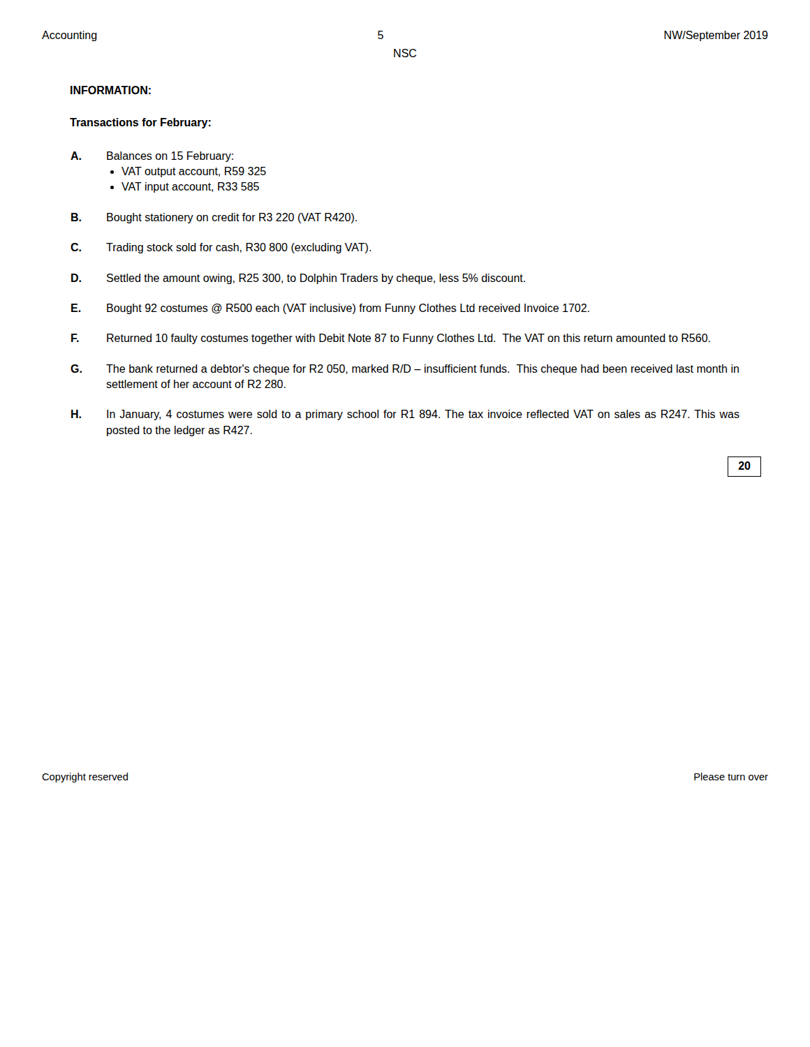Accounting
5
NW/September 2019
NSC
INFORMATION:
Transactions for February:
| A. | Balances on 15 February: VAT output account, R59 325 VAT input account, R33 585 |
| B. | Bought stationery on credit for R3 220 (VAT R420). |
| C. | Trading stock sold for cash, R30 800 (excluding VAT). |
| D. | Settled the amount owing, R25 300, to Dolphin Traders by cheque, less 5% discount. |
| E. | Bought 92 costumes @ R500 each (VAT inclusive) from Funny Clothes Ltd received Invoice 1702. |
| F. | Returned 10 faulty costumes together with Debit Note 87 to Funny Clothes Ltd. The VAT on this return amounted to R560. |
| G. | The bank returned a debtor's cheque for R2 050, marked R/D – insufficient funds. This cheque had been received last month in settlement of her account of R2 280. |
| H. | In January, 4 costumes were sold to a primary school for R1 894. The tax invoice reflected VAT on sales as R247. This was posted to the ledger as R427. |
20
Copyright reserved
Please turn over